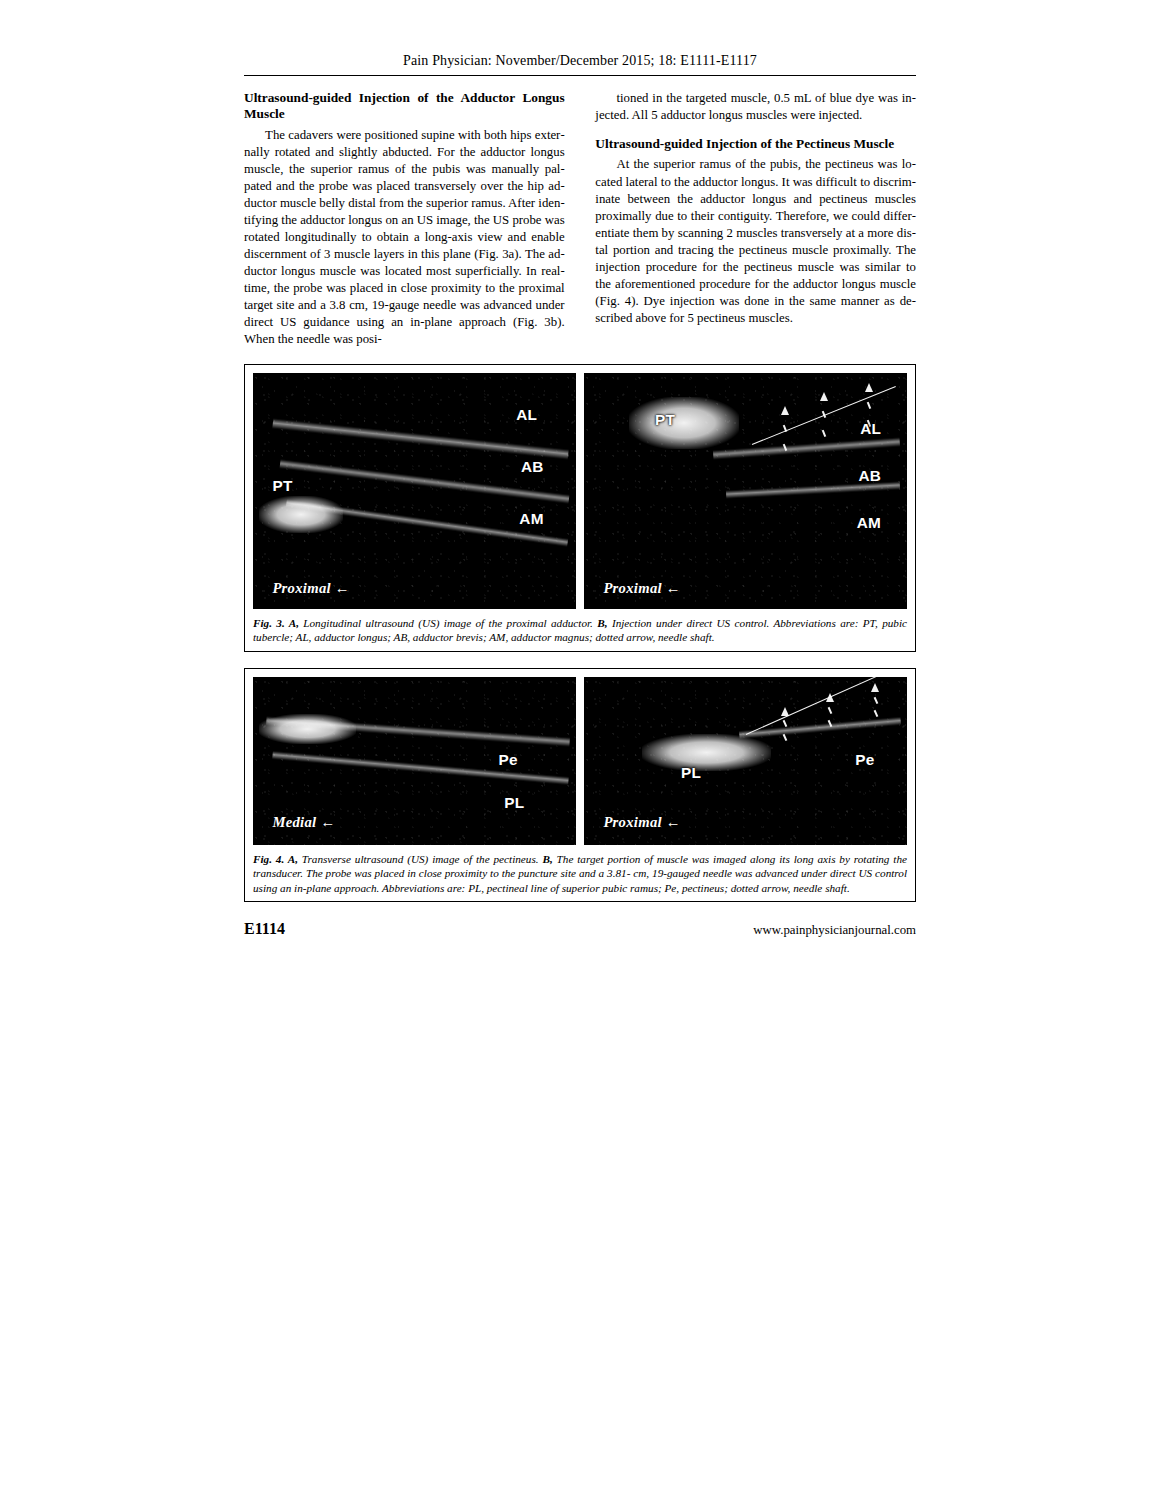Pain Physician: November/December 2015; 18: E1111-E1117
Ultrasound-guided Injection of the Adductor Longus Muscle
The cadavers were positioned supine with both hips externally rotated and slightly abducted. For the adductor longus muscle, the superior ramus of the pubis was manually palpated and the probe was placed transversely over the hip adductor muscle belly distal from the superior ramus. After identifying the adductor longus on an US image, the US probe was rotated longitudinally to obtain a long-axis view and enable discernment of 3 muscle layers in this plane (Fig. 3a). The adductor longus muscle was located most superficially. In real-time, the probe was placed in close proximity to the proximal target site and a 3.8 cm, 19-gauge needle was advanced under direct US guidance using an in-plane approach (Fig. 3b). When the needle was posi-
tioned in the targeted muscle, 0.5 mL of blue dye was injected. All 5 adductor longus muscles were injected.
Ultrasound-guided Injection of the Pectineus Muscle
At the superior ramus of the pubis, the pectineus was located lateral to the adductor longus. It was difficult to discriminate between the adductor longus and pectineus muscles proximally due to their contiguity. Therefore, we could differentiate them by scanning 2 muscles transversely at a more distal portion and tracing the pectineus muscle proximally. The injection procedure for the pectineus muscle was similar to the aforementioned procedure for the adductor longus muscle (Fig. 4). Dye injection was done in the same manner as described above for 5 pectineus muscles.
PT
AL
AB
AM
Proximal ←
PT
AL
AB
AM
Proximal ←
Fig. 3. A, Longitudinal ultrasound (US) image of the proximal adductor. B, Injection under direct US control. Abbreviations are: PT, pubic tubercle; AL, adductor longus; AB, adductor brevis; AM, adductor magnus; dotted arrow, needle shaft.
Pe
PL
Medial ←
PL
Pe
Proximal ←
Fig. 4. A, Transverse ultrasound (US) image of the pectineus. B, The target portion of muscle was imaged along its long axis by rotating the transducer. The probe was placed in close proximity to the puncture site and a 3.81- cm, 19-gauged needle was advanced under direct US control using an in-plane approach. Abbreviations are: PL, pectineal line of superior pubic ramus; Pe, pectineus; dotted arrow, needle shaft.
E1114
www.painphysicianjournal.com